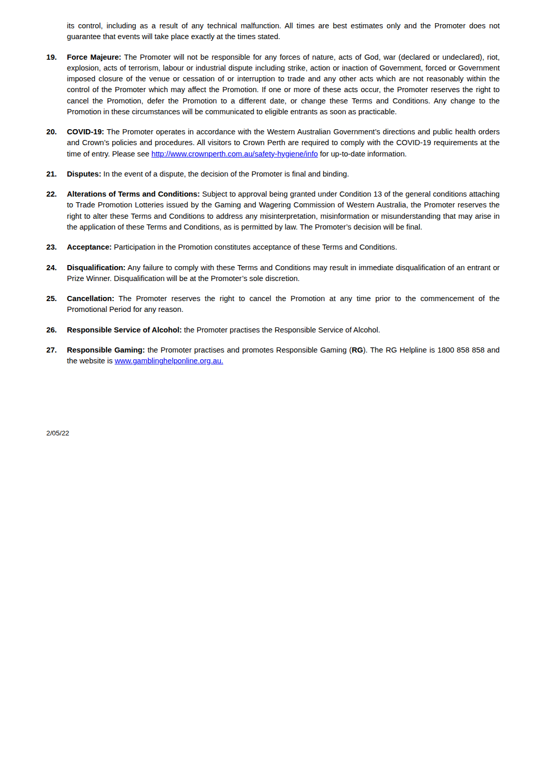its control, including as a result of any technical malfunction. All times are best estimates only and the Promoter does not guarantee that events will take place exactly at the times stated.
Force Majeure: The Promoter will not be responsible for any forces of nature, acts of God, war (declared or undeclared), riot, explosion, acts of terrorism, labour or industrial dispute including strike, action or inaction of Government, forced or Government imposed closure of the venue or cessation of or interruption to trade and any other acts which are not reasonably within the control of the Promoter which may affect the Promotion. If one or more of these acts occur, the Promoter reserves the right to cancel the Promotion, defer the Promotion to a different date, or change these Terms and Conditions. Any change to the Promotion in these circumstances will be communicated to eligible entrants as soon as practicable.
COVID-19: The Promoter operates in accordance with the Western Australian Government’s directions and public health orders and Crown’s policies and procedures. All visitors to Crown Perth are required to comply with the COVID-19 requirements at the time of entry. Please see http://www.crownperth.com.au/safety-hygiene/info for up-to-date information.
Disputes: In the event of a dispute, the decision of the Promoter is final and binding.
Alterations of Terms and Conditions: Subject to approval being granted under Condition 13 of the general conditions attaching to Trade Promotion Lotteries issued by the Gaming and Wagering Commission of Western Australia, the Promoter reserves the right to alter these Terms and Conditions to address any misinterpretation, misinformation or misunderstanding that may arise in the application of these Terms and Conditions, as is permitted by law. The Promoter’s decision will be final.
Acceptance: Participation in the Promotion constitutes acceptance of these Terms and Conditions.
Disqualification: Any failure to comply with these Terms and Conditions may result in immediate disqualification of an entrant or Prize Winner. Disqualification will be at the Promoter’s sole discretion.
Cancellation: The Promoter reserves the right to cancel the Promotion at any time prior to the commencement of the Promotional Period for any reason.
Responsible Service of Alcohol: the Promoter practises the Responsible Service of Alcohol.
Responsible Gaming: the Promoter practises and promotes Responsible Gaming (RG). The RG Helpline is 1800 858 858 and the website is www.gamblinghelponline.org.au.
2/05/22